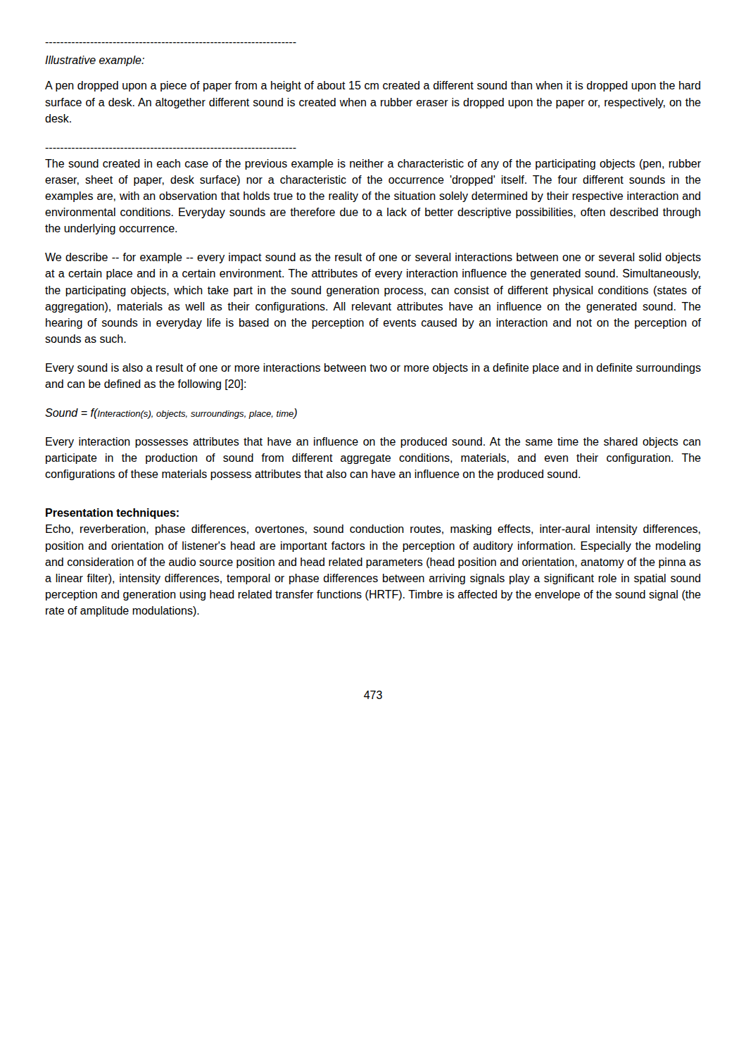-------------------------------------------------------------------
Illustrative example:
A pen dropped upon a piece of paper from a height of about 15 cm created a different sound than when it is dropped upon the hard surface of a desk. An altogether different sound is created when a rubber eraser is dropped upon the paper or, respectively, on the desk.
-------------------------------------------------------------------
The sound created in each case of the previous example is neither a characteristic of any of the participating objects (pen, rubber eraser, sheet of paper, desk surface) nor a characteristic of the occurrence 'dropped' itself. The four different sounds in the examples are, with an observation that holds true to the reality of the situation solely determined by their respective interaction and environmental conditions. Everyday sounds are therefore due to a lack of better descriptive possibilities, often described through the underlying occurrence.
We describe -- for example -- every impact sound as the result of one or several interactions between one or several solid objects at a certain place and in a certain environment. The attributes of every interaction influence the generated sound. Simultaneously, the participating objects, which take part in the sound generation process, can consist of different physical conditions (states of aggregation), materials as well as their configurations. All relevant attributes have an influence on the generated sound. The hearing of sounds in everyday life is based on the perception of events caused by an interaction and not on the perception of sounds as such.
Every sound is also a result of one or more interactions between two or more objects in a definite place and in definite surroundings and can be defined as the following [20]:
Sound = f(Interaction(s), objects, surroundings, place, time)
Every interaction possesses attributes that have an influence on the produced sound. At the same time the shared objects can participate in the production of sound from different aggregate conditions, materials, and even their configuration. The configurations of these materials possess attributes that also can have an influence on the produced sound.
Presentation techniques:
Echo, reverberation, phase differences, overtones, sound conduction routes, masking effects, inter-aural intensity differences, position and orientation of listener's head are important factors in the perception of auditory information. Especially the modeling and consideration of the audio source position and head related parameters (head position and orientation, anatomy of the pinna as a linear filter), intensity differences, temporal or phase differences between arriving signals play a significant role in spatial sound perception and generation using head related transfer functions (HRTF). Timbre is affected by the envelope of the sound signal (the rate of amplitude modulations).
473